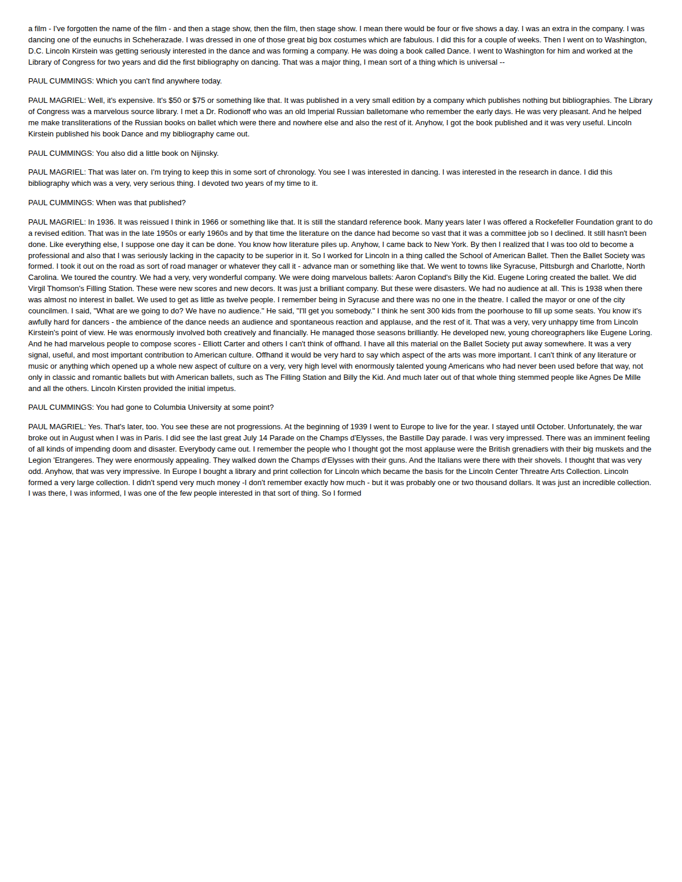a film - I've forgotten the name of the film - and then a stage show, then the film, then stage show. I mean there would be four or five shows a day. I was an extra in the company. I was dancing one of the eunuchs in Scheherazade. I was dressed in one of those great big box costumes which are fabulous. I did this for a couple of weeks. Then I went on to Washington, D.C. Lincoln Kirstein was getting seriously interested in the dance and was forming a company. He was doing a book called Dance. I went to Washington for him and worked at the Library of Congress for two years and did the first bibliography on dancing. That was a major thing, I mean sort of a thing which is universal --
PAUL CUMMINGS: Which you can't find anywhere today.
PAUL MAGRIEL: Well, it's expensive. It's $50 or $75 or something like that. It was published in a very small edition by a company which publishes nothing but bibliographies. The Library of Congress was a marvelous source library. I met a Dr. Rodionoff who was an old Imperial Russian balletomane who remember the early days. He was very pleasant. And he helped me make transliterations of the Russian books on ballet which were there and nowhere else and also the rest of it. Anyhow, I got the book published and it was very useful. Lincoln Kirstein published his book Dance and my bibliography came out.
PAUL CUMMINGS: You also did a little book on Nijinsky.
PAUL MAGRIEL: That was later on. I'm trying to keep this in some sort of chronology. You see I was interested in dancing. I was interested in the research in dance. I did this bibliography which was a very, very serious thing. I devoted two years of my time to it.
PAUL CUMMINGS: When was that published?
PAUL MAGRIEL: In 1936. It was reissued I think in 1966 or something like that. It is still the standard reference book. Many years later I was offered a Rockefeller Foundation grant to do a revised edition. That was in the late 1950s or early 1960s and by that time the literature on the dance had become so vast that it was a committee job so I declined. It still hasn't been done. Like everything else, I suppose one day it can be done. You know how literature piles up. Anyhow, I came back to New York. By then I realized that I was too old to become a professional and also that I was seriously lacking in the capacity to be superior in it. So I worked for Lincoln in a thing called the School of American Ballet. Then the Ballet Society was formed. I took it out on the road as sort of road manager or whatever they call it - advance man or something like that. We went to towns like Syracuse, Pittsburgh and Charlotte, North Carolina. We toured the country. We had a very, very wonderful company. We were doing marvelous ballets: Aaron Copland's Billy the Kid. Eugene Loring created the ballet. We did Virgil Thomson's Filling Station. These were new scores and new decors. It was just a brilliant company. But these were disasters. We had no audience at all. This is 1938 when there was almost no interest in ballet. We used to get as little as twelve people. I remember being in Syracuse and there was no one in the theatre. I called the mayor or one of the city councilmen. I said, "What are we going to do? We have no audience." He said, "I'll get you somebody." I think he sent 300 kids from the poorhouse to fill up some seats. You know it's awfully hard for dancers - the ambience of the dance needs an audience and spontaneous reaction and applause, and the rest of it. That was a very, very unhappy time from Lincoln Kirstein's point of view. He was enormously involved both creatively and financially. He managed those seasons brilliantly. He developed new, young choreographers like Eugene Loring. And he had marvelous people to compose scores - Elliott Carter and others I can't think of offhand. I have all this material on the Ballet Society put away somewhere. It was a very signal, useful, and most important contribution to American culture. Offhand it would be very hard to say which aspect of the arts was more important. I can't think of any literature or music or anything which opened up a whole new aspect of culture on a very, very high level with enormously talented young Americans who had never been used before that way, not only in classic and romantic ballets but with American ballets, such as The Filling Station and Billy the Kid. And much later out of that whole thing stemmed people like Agnes De Mille and all the others. Lincoln Kirsten provided the initial impetus.
PAUL CUMMINGS: You had gone to Columbia University at some point?
PAUL MAGRIEL: Yes. That's later, too. You see these are not progressions. At the beginning of 1939 I went to Europe to live for the year. I stayed until October. Unfortunately, the war broke out in August when I was in Paris. I did see the last great July 14 Parade on the Champs d'Elysses, the Bastille Day parade. I was very impressed. There was an imminent feeling of all kinds of impending doom and disaster. Everybody came out. I remember the people who I thought got the most applause were the British grenadiers with their big muskets and the Legion 'Etrangeres. They were enormously appealing. They walked down the Champs d'Elysses with their guns. And the Italians were there with their shovels. I thought that was very odd. Anyhow, that was very impressive. In Europe I bought a library and print collection for Lincoln which became the basis for the Lincoln Center Threatre Arts Collection. Lincoln formed a very large collection. I didn't spend very much money -I don't remember exactly how much - but it was probably one or two thousand dollars. It was just an incredible collection. I was there, I was informed, I was one of the few people interested in that sort of thing. So I formed